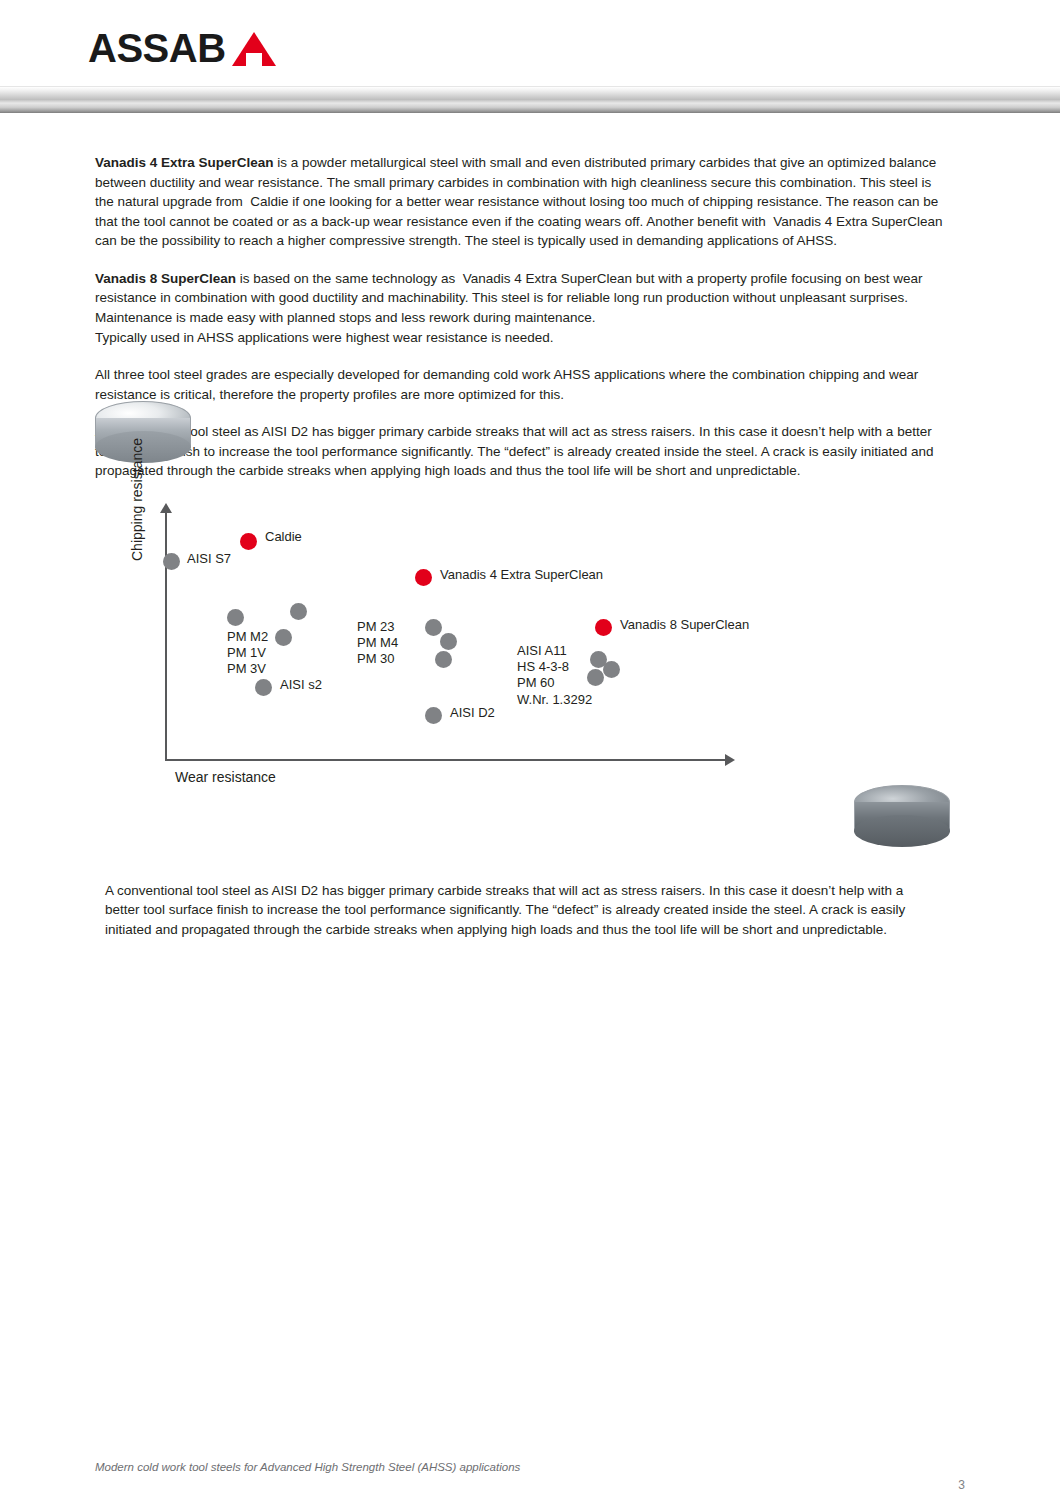ASSAB
Vanadis 4 Extra SuperClean is a powder metallurgical steel with small and even distributed primary carbides that give an optimized balance between ductility and wear resistance. The small primary carbides in combination with high cleanliness secure this combination. This steel is the natural upgrade from Caldie if one looking for a better wear resistance without losing too much of chipping resistance. The reason can be that the tool cannot be coated or as a back-up wear resistance even if the coating wears off. Another benefit with Vanadis 4 Extra SuperClean can be the possibility to reach a higher compressive strength. The steel is typically used in demanding applications of AHSS.
Vanadis 8 SuperClean is based on the same technology as Vanadis 4 Extra SuperClean but with a property profile focusing on best wear resistance in combination with good ductility and machinability. This steel is for reliable long run production without unpleasant surprises. Maintenance is made easy with planned stops and less rework during maintenance.
Typically used in AHSS applications were highest wear resistance is needed.
All three tool steel grades are especially developed for demanding cold work AHSS applications where the combination chipping and wear resistance is critical, therefore the property profiles are more optimized for this.
A conventional tool steel as AISI D2 has bigger primary carbide streaks that will act as stress raisers. In this case it doesn’t help with a better tool surface finish to increase the tool performance significantly. The “defect” is already created inside the steel. A crack is easily initiated and propagated through the carbide streaks when applying high loads and thus the tool life will be short and unpredictable.
Chipping resistance
Wear resistance
Caldie
AISI S7
Vanadis 4 Extra SuperClean
PM M2
PM 1V
PM 3V
PM 23
PM M4
PM 30
Vanadis 8 SuperClean
AISI A11
HS 4-3-8
PM 60
W.Nr. 1.3292
AISI s2
AISI D2
A conventional tool steel as AISI D2 has bigger primary carbide streaks that will act as stress raisers. In this case it doesn’t help with a better tool surface finish to increase the tool performance significantly. The “defect” is already created inside the steel. A crack is easily initiated and propagated through the carbide streaks when applying high loads and thus the tool life will be short and unpredictable.
Modern cold work tool steels for Advanced High Strength Steel (AHSS) applications 3